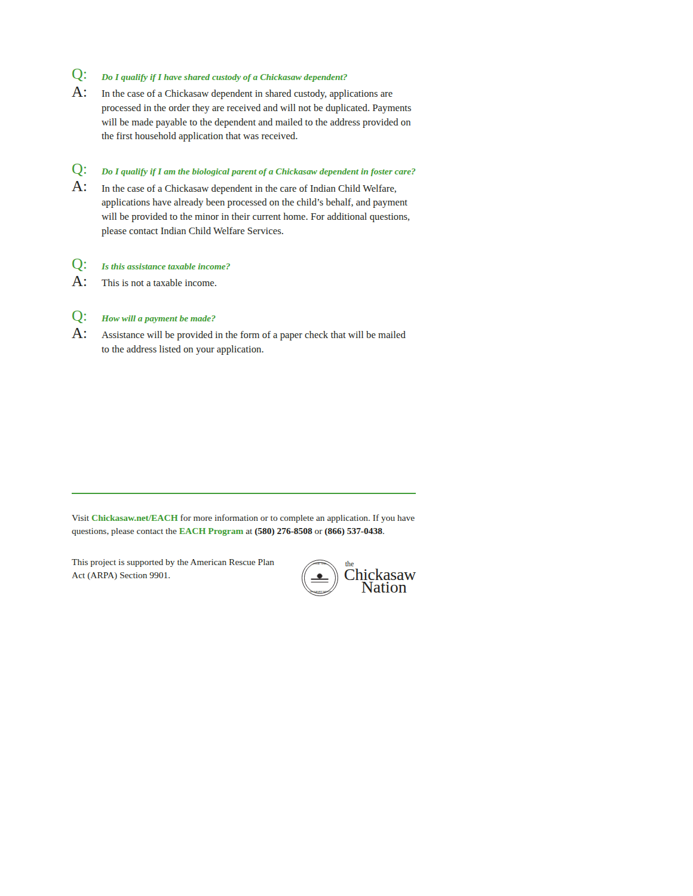Q:
Do I qualify if I have shared custody of a Chickasaw dependent?
A:
In the case of a Chickasaw dependent in shared custody, applications are processed in the order they are received and will not be duplicated. Payments will be made payable to the dependent and mailed to the address provided on the first household application that was received.
Q:
Do I qualify if I am the biological parent of a Chickasaw dependent in foster care?
A:
In the case of a Chickasaw dependent in the care of Indian Child Welfare, applications have already been processed on the child’s behalf, and payment will be provided to the minor in their current home. For additional questions, please contact Indian Child Welfare Services.
Q:
Is this assistance taxable income?
A:
This is not a taxable income.
Q:
How will a payment be made?
A:
Assistance will be provided in the form of a paper check that will be mailed to the address listed on your application.
Visit Chickasaw.net/EACH for more information or to complete an application. If you have questions, please contact the EACH Program at (580) 276-8508 or (866) 537-0438.
This project is supported by the American Rescue Plan Act (ARPA) Section 9901.
GREAT SEAL CHICKASAW NATION
the Chickasaw Nation